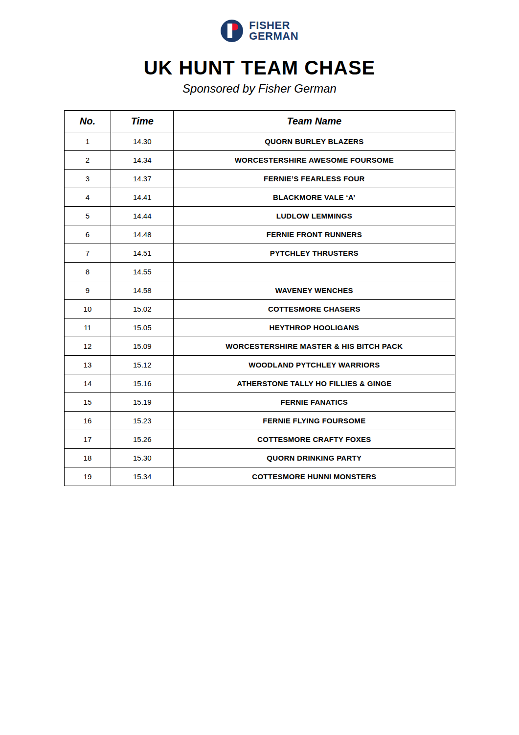FISHER GERMAN
UK HUNT TEAM CHASE
Sponsored by Fisher German
| No. | Time | Team Name |
| --- | --- | --- |
| 1 | 14.30 | QUORN BURLEY BLAZERS |
| 2 | 14.34 | WORCESTERSHIRE AWESOME FOURSOME |
| 3 | 14.37 | FERNIE’S FEARLESS FOUR |
| 4 | 14.41 | BLACKMORE VALE ‘A’ |
| 5 | 14.44 | LUDLOW LEMMINGS |
| 6 | 14.48 | FERNIE FRONT RUNNERS |
| 7 | 14.51 | PYTCHLEY THRUSTERS |
| 8 | 14.55 | |
| 9 | 14.58 | WAVENEY WENCHES |
| 10 | 15.02 | COTTESMORE CHASERS |
| 11 | 15.05 | HEYTHROP HOOLIGANS |
| 12 | 15.09 | WORCESTERSHIRE MASTER & HIS BITCH PACK |
| 13 | 15.12 | WOODLAND PYTCHLEY WARRIORS |
| 14 | 15.16 | ATHERSTONE TALLY HO FILLIES & GINGE |
| 15 | 15.19 | FERNIE FANATICS |
| 16 | 15.23 | FERNIE FLYING FOURSOME |
| 17 | 15.26 | COTTESMORE CRAFTY FOXES |
| 18 | 15.30 | QUORN DRINKING PARTY |
| 19 | 15.34 | COTTESMORE HUNNI MONSTERS |